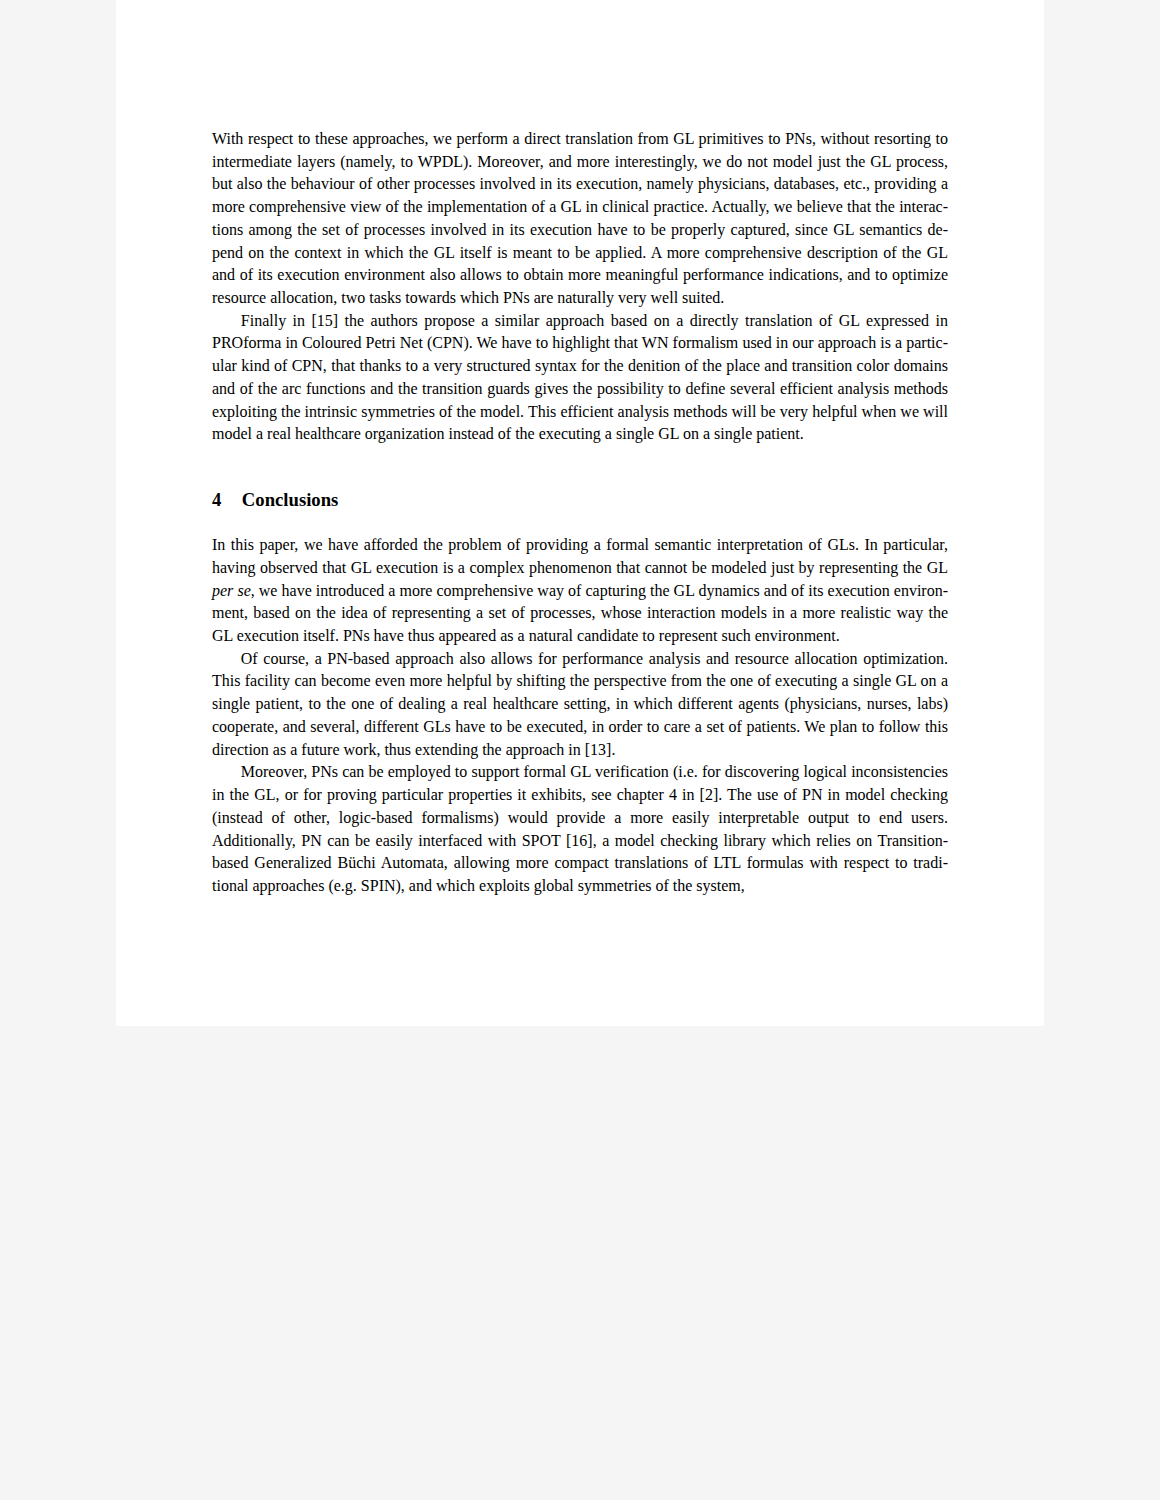With respect to these approaches, we perform a direct translation from GL primitives to PNs, without resorting to intermediate layers (namely, to WPDL). Moreover, and more interestingly, we do not model just the GL process, but also the behaviour of other processes involved in its execution, namely physicians, databases, etc., providing a more comprehensive view of the implementation of a GL in clinical practice. Actually, we believe that the interactions among the set of processes involved in its execution have to be properly captured, since GL semantics depend on the context in which the GL itself is meant to be applied. A more comprehensive description of the GL and of its execution environment also allows to obtain more meaningful performance indications, and to optimize resource allocation, two tasks towards which PNs are naturally very well suited.
Finally in [15] the authors propose a similar approach based on a directly translation of GL expressed in PROforma in Coloured Petri Net (CPN). We have to highlight that WN formalism used in our approach is a particular kind of CPN, that thanks to a very structured syntax for the denition of the place and transition color domains and of the arc functions and the transition guards gives the possibility to define several efficient analysis methods exploiting the intrinsic symmetries of the model. This efficient analysis methods will be very helpful when we will model a real healthcare organization instead of the executing a single GL on a single patient.
4 Conclusions
In this paper, we have afforded the problem of providing a formal semantic interpretation of GLs. In particular, having observed that GL execution is a complex phenomenon that cannot be modeled just by representing the GL per se, we have introduced a more comprehensive way of capturing the GL dynamics and of its execution environment, based on the idea of representing a set of processes, whose interaction models in a more realistic way the GL execution itself. PNs have thus appeared as a natural candidate to represent such environment.
Of course, a PN-based approach also allows for performance analysis and resource allocation optimization. This facility can become even more helpful by shifting the perspective from the one of executing a single GL on a single patient, to the one of dealing a real healthcare setting, in which different agents (physicians, nurses, labs) cooperate, and several, different GLs have to be executed, in order to care a set of patients. We plan to follow this direction as a future work, thus extending the approach in [13].
Moreover, PNs can be employed to support formal GL verification (i.e. for discovering logical inconsistencies in the GL, or for proving particular properties it exhibits, see chapter 4 in [2]. The use of PN in model checking (instead of other, logic-based formalisms) would provide a more easily interpretable output to end users. Additionally, PN can be easily interfaced with SPOT [16], a model checking library which relies on Transition-based Generalized Büchi Automata, allowing more compact translations of LTL formulas with respect to traditional approaches (e.g. SPIN), and which exploits global symmetries of the system,